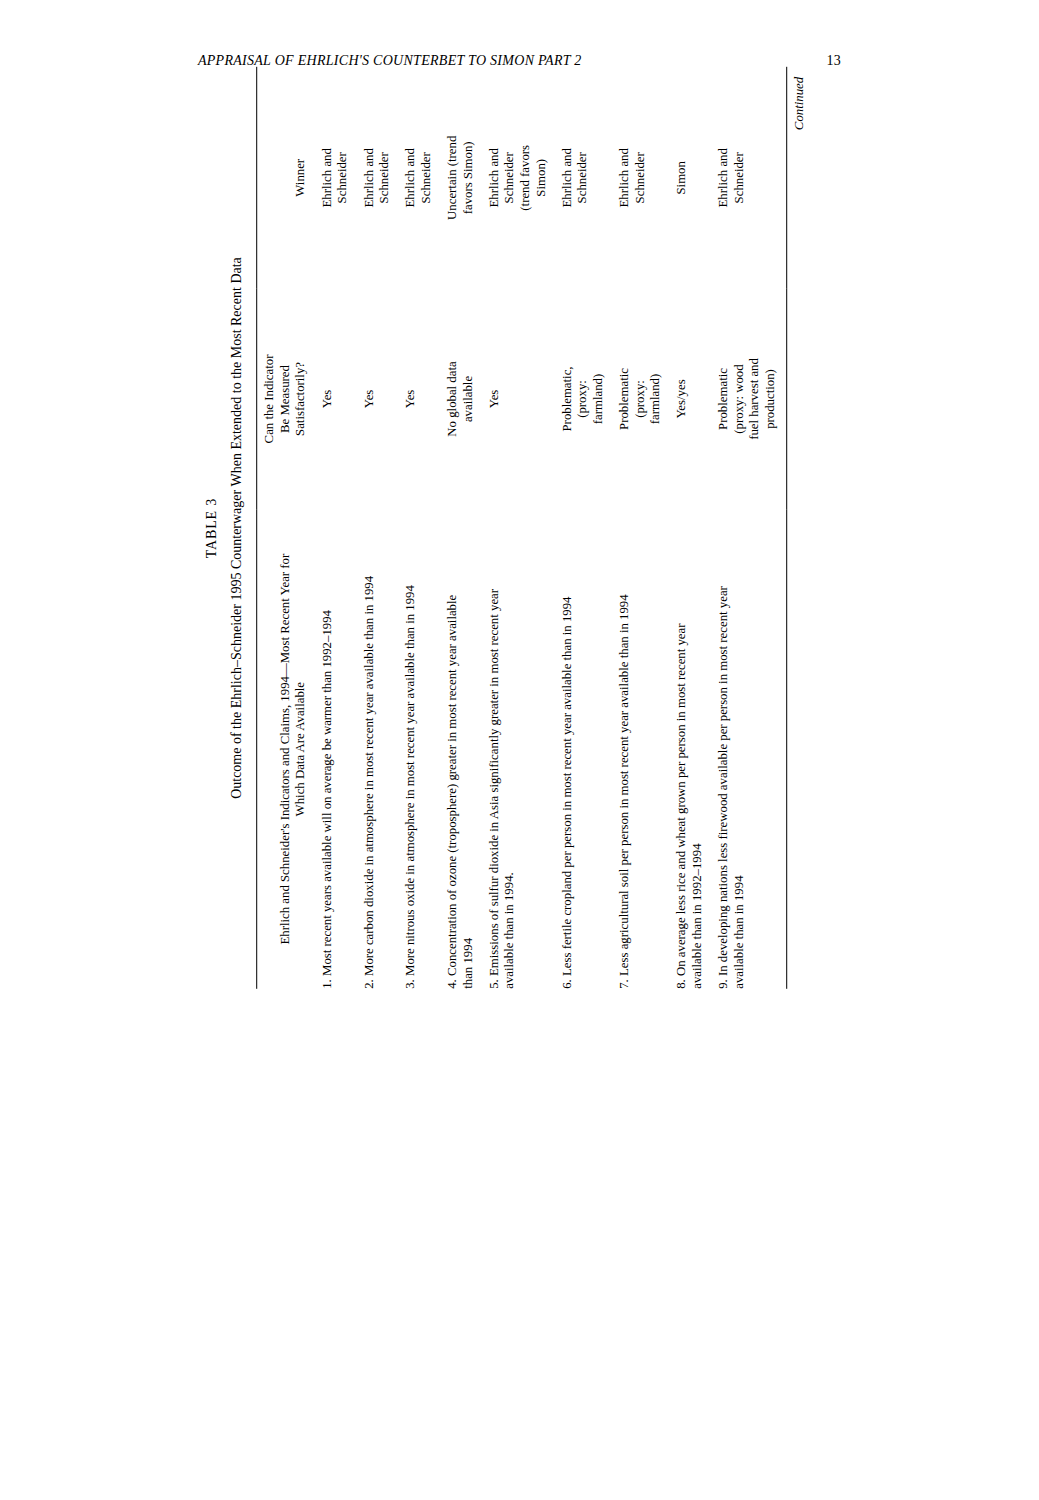Appraisal of Ehrlich's Counterbet to Simon Part 2 13
TABLE 3
Outcome of the Ehrlich–Schneider 1995 Counterwager When Extended to the Most Recent Data
| Ehrlich and Schneider's Indicators and Claims, 1994—Most Recent Year for Which Data Are Available | Can the Indicator Be Measured Satisfactorily? | Winner |
| --- | --- | --- |
| 1. Most recent years available will on average be warmer than 1992–1994 | Yes | Ehrlich and Schneider |
| 2. More carbon dioxide in atmosphere in most recent year available than in 1994 | Yes | Ehrlich and Schneider |
| 3. More nitrous oxide in atmosphere in most recent year available than in 1994 | Yes | Ehrlich and Schneider |
| 4. Concentration of ozone (troposphere) greater in most recent year available than 1994 | No global data available | Uncertain (trend favors Simon) |
| 5. Emissions of sulfur dioxide in Asia significantly greater in most recent year available than in 1994. | Yes | Ehrlich and Schneider (trend favors Simon) |
| 6. Less fertile cropland per person in most recent year available than in 1994 | Problematic, (proxy: farmland) | Ehrlich and Schneider |
| 7. Less agricultural soil per person in most recent year available than in 1994 | Problematic (proxy: farmland) | Ehrlich and Schneider |
| 8. On average less rice and wheat grown per person in most recent year available than in 1992–1994 | Yes/yes | Simon |
| 9. In developing nations less firewood available per person in most recent year available than in 1994 | Problematic (proxy: wood fuel harvest and production) | Ehrlich and Schneider |
| Continued |